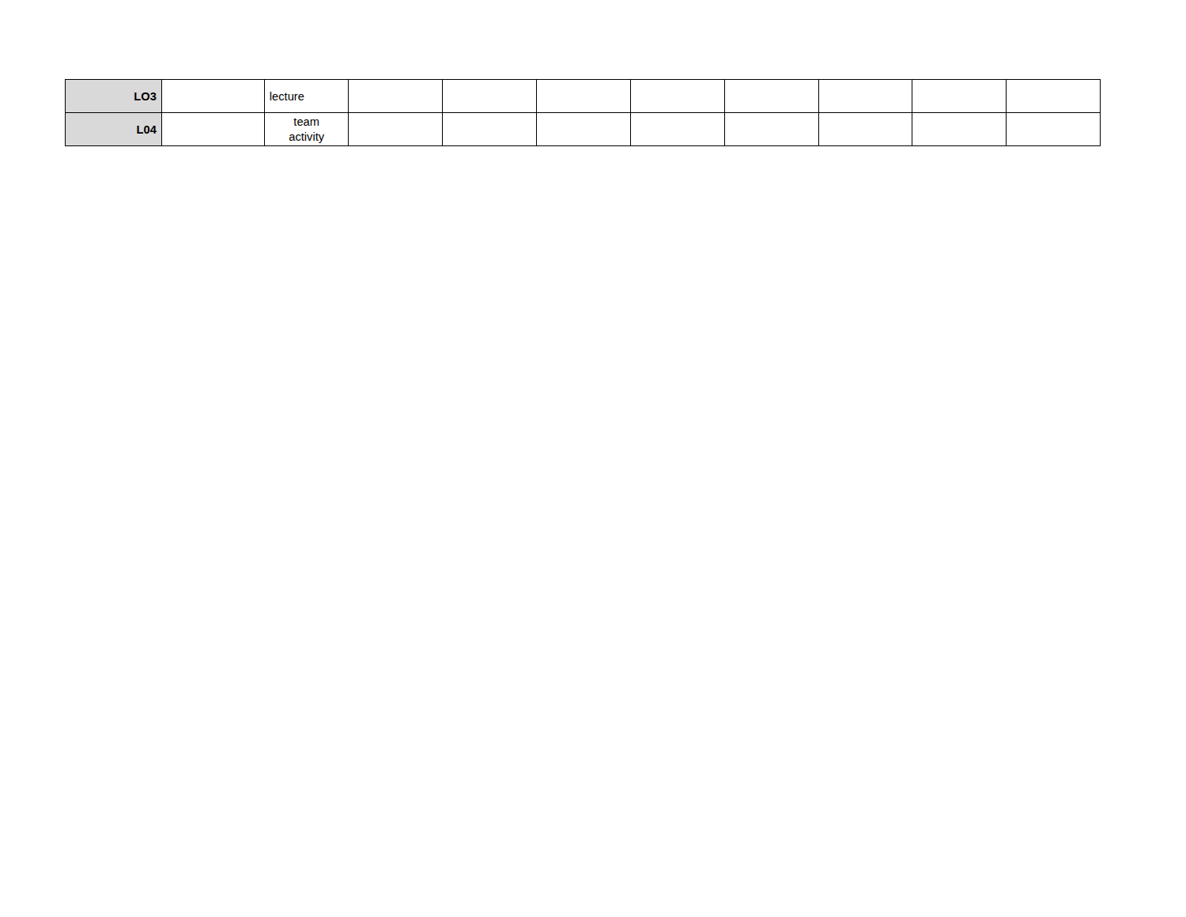| LO3 | | lecture | | | | | | | | |
| L04 | | team activity | | | | | | | | |